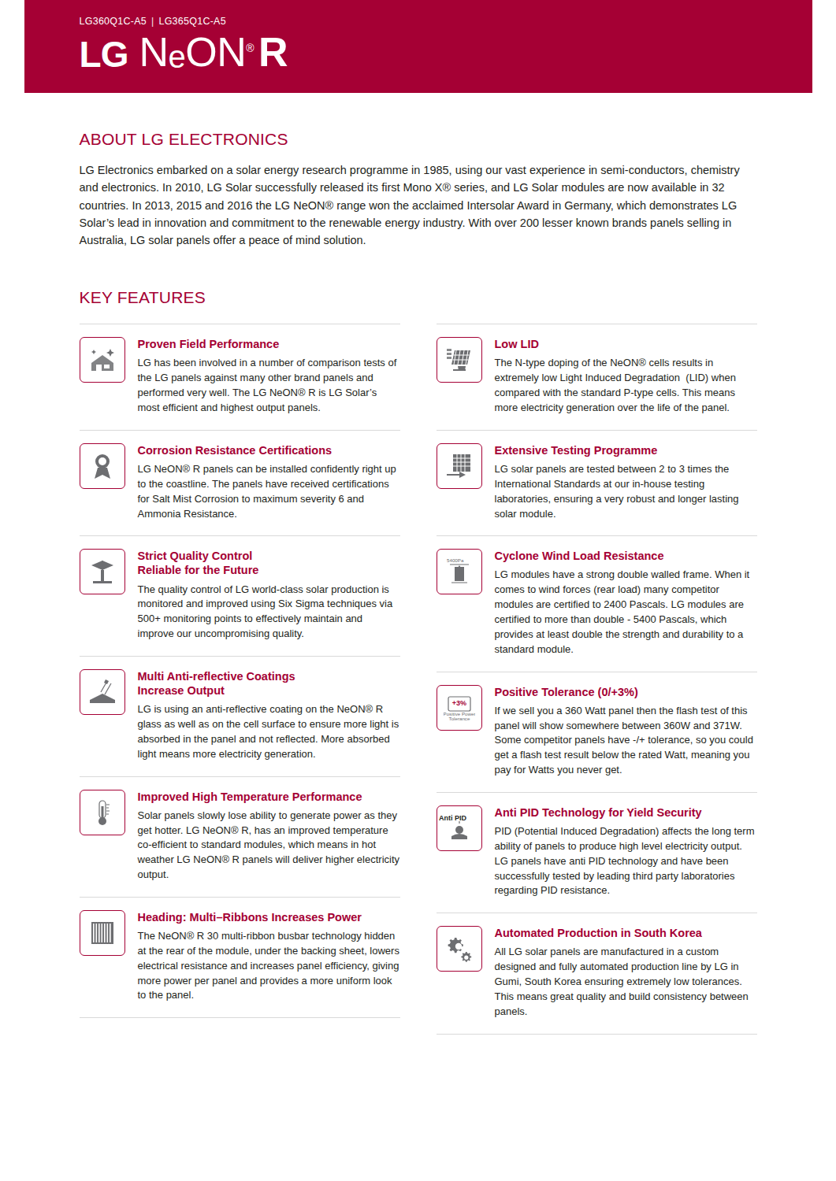LG360Q1C-A5|LG365Q1C-A5
LG Ne ON®R
About LG Electronics
LG Electronics embarked on a solar energy research programme in 1985, using our vast experience in semi-conductors, chemistry and electronics. In 2010, LG Solar successfully released its first Mono X® series, and LG Solar modules are now available in 32 countries. In 2013, 2015 and 2016 the LG NeON® range won the acclaimed Intersolar Award in Germany, which demonstrates LG Solar’s lead in innovation and commitment to the renewable energy industry. With over 200 lesser known brands panels selling in Australia, LG solar panels offer a peace of mind solution.
Key Features
Proven Field Performance
LG has been involved in a number of comparison tests of the LG panels against many other brand panels and performed very well. The LG NeON® R is LG Solar’s most efficient and highest output panels.
Corrosion Resistance Certifications
LG NeON® R panels can be installed confidently right up to the coastline. The panels have received certifications for Salt Mist Corrosion to maximum severity 6 and Ammonia Resistance.
Strict Quality Control
Reliable for the Future
The quality control of LG world-class solar production is monitored and improved using Six Sigma techniques via 500+ monitoring points to effectively maintain and improve our uncompromising quality.
Multi Anti-reflective Coatings
Increase Output
LG is using an anti-reflective coating on the NeON® R glass as well as on the cell surface to ensure more light is absorbed in the panel and not reflected. More absorbed light means more electricity generation.
Improved High Temperature Performance
Solar panels slowly lose ability to generate power as they get hotter. LG NeON® R, has an improved temperature co-efficient to standard modules, which means in hot weather LG NeON® R panels will deliver higher electricity output.
Heading: Multi–Ribbons Increases Power
The NeON® R 30 multi-ribbon busbar technology hidden at the rear of the module, under the backing sheet, lowers electrical resistance and increases panel efficiency, giving more power per panel and provides a more uniform look to the panel.
Low LID
The N-type doping of the NeON® cells results in extremely low Light Induced Degradation (LID) when compared with the standard P-type cells. This means more electricity generation over the life of the panel.
Extensive Testing Programme
LG solar panels are tested between 2 to 3 times the International Standards at our in-house testing laboratories, ensuring a very robust and longer lasting solar module.
5400Pa
Cyclone Wind Load Resistance
LG modules have a strong double walled frame. When it comes to wind forces (rear load) many competitor modules are certified to 2400 Pascals. LG modules are certified to more than double - 5400 Pascals, which provides at least double the strength and durability to a standard module.
+3% Positive Power Tolerance
Positive Tolerance (0/+3%)
If we sell you a 360 Watt panel then the flash test of this panel will show somewhere between 360W and 371W. Some competitor panels have -/+ tolerance, so you could get a flash test result below the rated Watt, meaning you pay for Watts you never get.
Anti PID
Anti PID Technology for Yield Security
PID (Potential Induced Degradation) affects the long term ability of panels to produce high level electricity output. LG panels have anti PID technology and have been successfully tested by leading third party laboratories regarding PID resistance.
Automated Production in South Korea
All LG solar panels are manufactured in a custom designed and fully automated production line by LG in Gumi, South Korea ensuring extremely low tolerances. This means great quality and build consistency between panels.